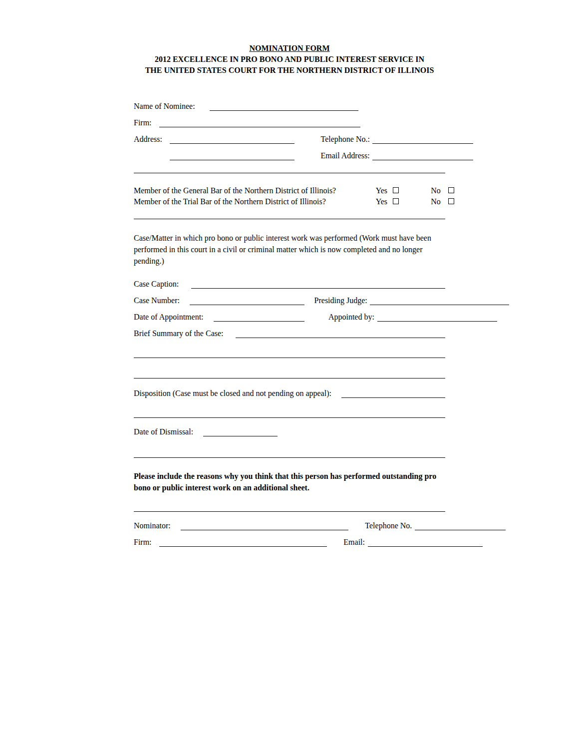NOMINATION FORM
2012 EXCELLENCE IN PRO BONO AND PUBLIC INTEREST SERVICE IN
THE UNITED STATES COURT FOR THE NORTHERN DISTRICT OF ILLINOIS
Name of Nominee:
Firm:
Address: Telephone No.:
Address: Email Address:
Member of the General Bar of the Northern District of Illinois? Yes No
Member of the Trial Bar of the Northern District of Illinois? Yes No
Case/Matter in which pro bono or public interest work was performed (Work must have been performed in this court in a civil or criminal matter which is now completed and no longer pending.)
Case Caption:
Case Number: Presiding Judge:
Date of Appointment: Appointed by:
Brief Summary of the Case:
Disposition (Case must be closed and not pending on appeal):
Date of Dismissal:
Please include the reasons why you think that this person has performed outstanding pro bono or public interest work on an additional sheet.
Nominator: Telephone No.
Firm: Email: